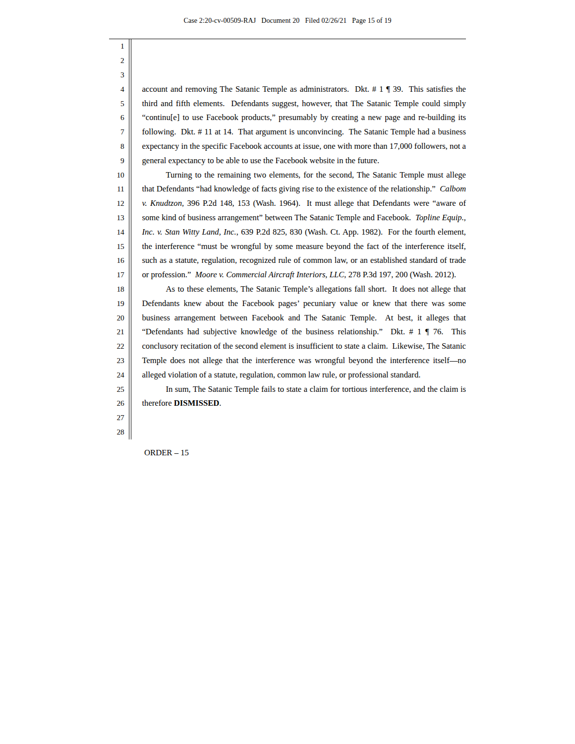Case 2:20-cv-00509-RAJ Document 20 Filed 02/26/21 Page 15 of 19
1
2
3
4
5
6
7
8
9
10
11
12
13
14
15
16
17
18
19
20
21
22
23
24
25
26
27
28
account and removing The Satanic Temple as administrators. Dkt. # 1 ¶ 39. This satisfies the third and fifth elements. Defendants suggest, however, that The Satanic Temple could simply “continu[e] to use Facebook products,” presumably by creating a new page and re-building its following. Dkt. # 11 at 14. That argument is unconvincing. The Satanic Temple had a business expectancy in the specific Facebook accounts at issue, one with more than 17,000 followers, not a general expectancy to be able to use the Facebook website in the future.
Turning to the remaining two elements, for the second, The Satanic Temple must allege that Defendants “had knowledge of facts giving rise to the existence of the relationship.” Calbom v. Knudtzon, 396 P.2d 148, 153 (Wash. 1964). It must allege that Defendants were “aware of some kind of business arrangement” between The Satanic Temple and Facebook. Topline Equip., Inc. v. Stan Witty Land, Inc., 639 P.2d 825, 830 (Wash. Ct. App. 1982). For the fourth element, the interference “must be wrongful by some measure beyond the fact of the interference itself, such as a statute, regulation, recognized rule of common law, or an established standard of trade or profession.” Moore v. Commercial Aircraft Interiors, LLC, 278 P.3d 197, 200 (Wash. 2012).
As to these elements, The Satanic Temple’s allegations fall short. It does not allege that Defendants knew about the Facebook pages’ pecuniary value or knew that there was some business arrangement between Facebook and The Satanic Temple. At best, it alleges that “Defendants had subjective knowledge of the business relationship.” Dkt. # 1 ¶ 76. This conclusory recitation of the second element is insufficient to state a claim. Likewise, The Satanic Temple does not allege that the interference was wrongful beyond the interference itself—no alleged violation of a statute, regulation, common law rule, or professional standard.
In sum, The Satanic Temple fails to state a claim for tortious interference, and the claim is therefore DISMISSED.
ORDER – 15